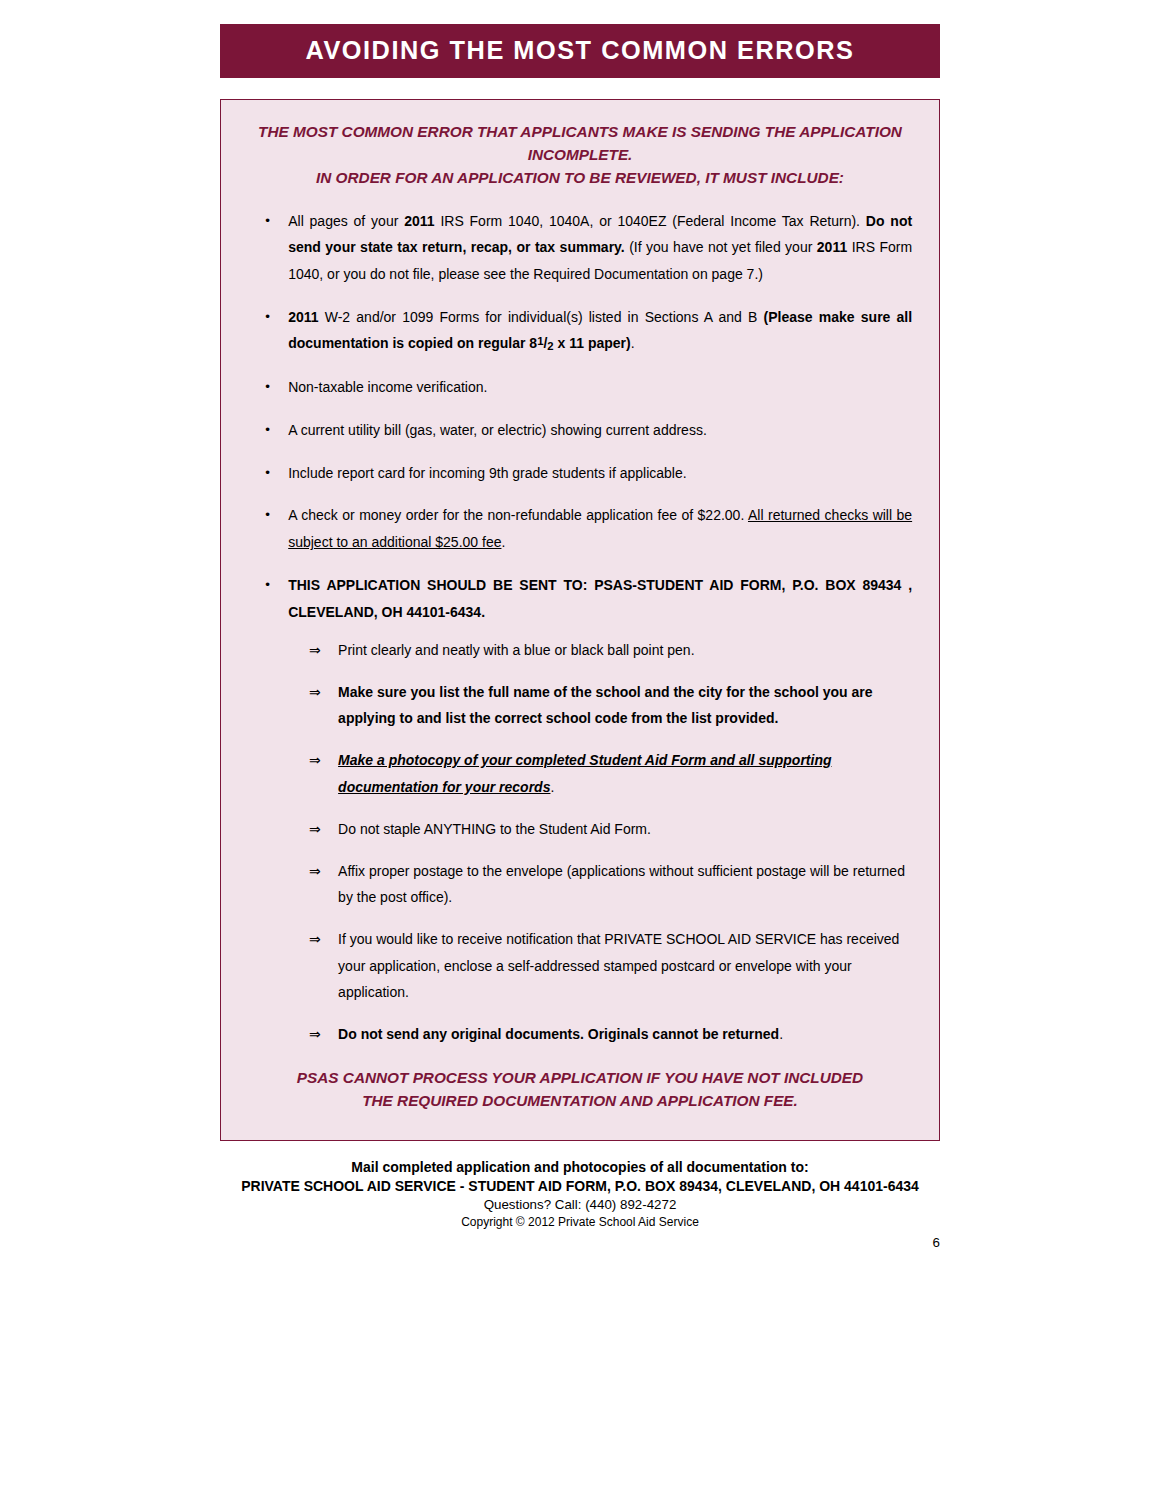Avoiding the Most Common Errors
THE MOST COMMON ERROR THAT APPLICANTS MAKE IS SENDING THE APPLICATION INCOMPLETE.
IN ORDER FOR AN APPLICATION TO BE REVIEWED, IT MUST INCLUDE:
All pages of your 2011 IRS Form 1040, 1040A, or 1040EZ (Federal Income Tax Return). Do not send your state tax return, recap, or tax summary. (If you have not yet filed your 2011 IRS Form 1040, or you do not file, please see the Required Documentation on page 7.)
2011 W-2 and/or 1099 Forms for individual(s) listed in Sections A and B (Please make sure all documentation is copied on regular 81/2 x 11 paper).
Non-taxable income verification.
A current utility bill (gas, water, or electric) showing current address.
Include report card for incoming 9th grade students if applicable.
A check or money order for the non-refundable application fee of $22.00. All returned checks will be subject to an additional $25.00 fee.
THIS APPLICATION SHOULD BE SENT TO: PSAS-STUDENT AID FORM, P.O. BOX 89434 , CLEVELAND, OH 44101-6434.
Print clearly and neatly with a blue or black ball point pen.
Make sure you list the full name of the school and the city for the school you are applying to and list the correct school code from the list provided.
Make a photocopy of your completed Student Aid Form and all supporting documentation for your records.
Do not staple ANYTHING to the Student Aid Form.
Affix proper postage to the envelope (applications without sufficient postage will be returned by the post office).
If you would like to receive notification that PRIVATE SCHOOL AID SERVICE has received your application, enclose a self-addressed stamped postcard or envelope with your application.
Do not send any original documents. Originals cannot be returned.
PSAS CANNOT PROCESS YOUR APPLICATION IF YOU HAVE NOT INCLUDED
THE REQUIRED DOCUMENTATION AND APPLICATION FEE.
Mail completed application and photocopies of all documentation to:
PRIVATE SCHOOL AID SERVICE - STUDENT AID FORM, P.O. BOX 89434, CLEVELAND, OH 44101-6434
Questions? Call: (440) 892-4272
Copyright © 2012 Private School Aid Service
6